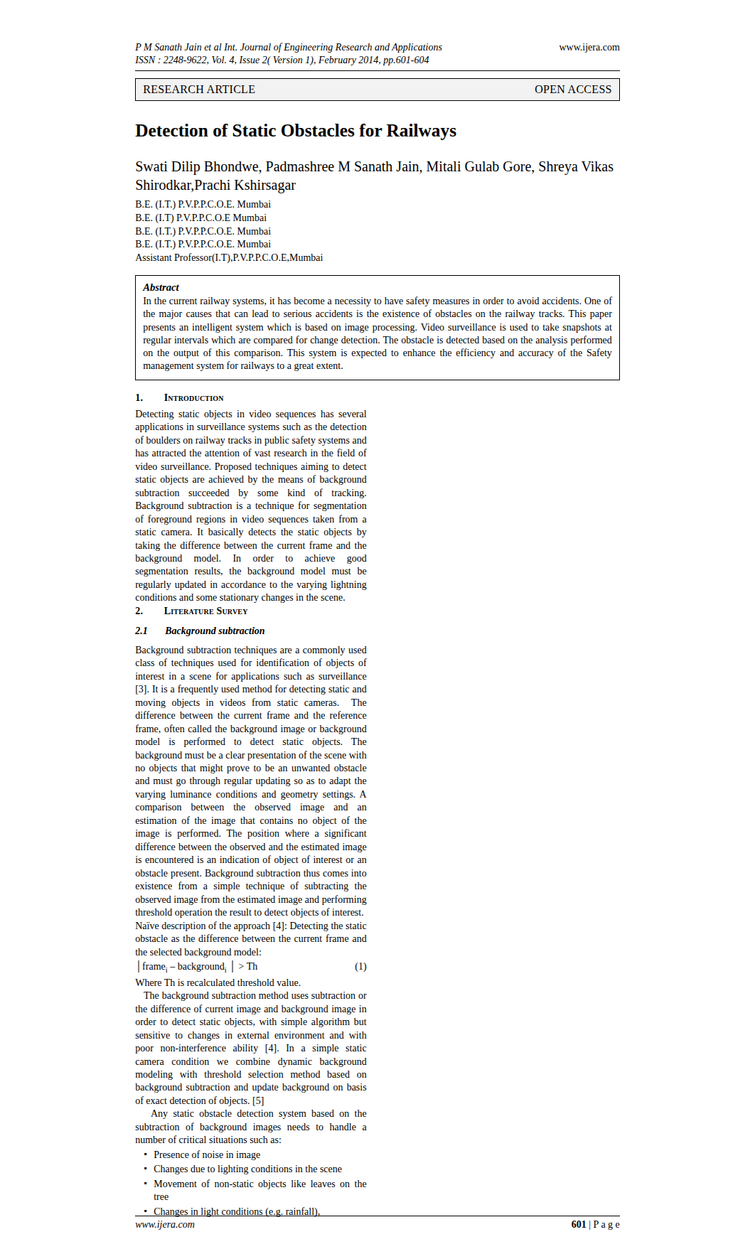www.ijera.com P M Sanath Jain et al Int. Journal of Engineering Research and Applications
ISSN : 2248-9622, Vol. 4, Issue 2( Version 1), February 2014, pp.601-604
RESEARCH ARTICLE OPEN ACCESS
Detection of Static Obstacles for Railways
Swati Dilip Bhondwe, Padmashree M Sanath Jain, Mitali Gulab Gore, Shreya Vikas Shirodkar,Prachi Kshirsagar
B.E. (I.T.) P.V.P.P.C.O.E. Mumbai
B.E. (I.T) P.V.P.P.C.O.E Mumbai
B.E. (I.T.) P.V.P.P.C.O.E. Mumbai
B.E. (I.T.) P.V.P.P.C.O.E. Mumbai
Assistant Professor(I.T),P.V.P.P.C.O.E,Mumbai
Abstract
In the current railway systems, it has become a necessity to have safety measures in order to avoid accidents. One of the major causes that can lead to serious accidents is the existence of obstacles on the railway tracks. This paper presents an intelligent system which is based on image processing. Video surveillance is used to take snapshots at regular intervals which are compared for change detection. The obstacle is detected based on the analysis performed on the output of this comparison. This system is expected to enhance the efficiency and accuracy of the Safety management system for railways to a great extent.
1. Introduction
Detecting static objects in video sequences has several applications in surveillance systems such as the detection of boulders on railway tracks in public safety systems and has attracted the attention of vast research in the field of video surveillance. Proposed techniques aiming to detect static objects are achieved by the means of background subtraction succeeded by some kind of tracking. Background subtraction is a technique for segmentation of foreground regions in video sequences taken from a static camera. It basically detects the static objects by taking the difference between the current frame and the background model. In order to achieve good segmentation results, the background model must be regularly updated in accordance to the varying lightning conditions and some stationary changes in the scene.
2. Literature Survey
2.1 Background subtraction
Background subtraction techniques are a commonly used class of techniques used for identification of objects of interest in a scene for applications such as surveillance [3]. It is a frequently used method for detecting static and moving objects in videos from static cameras. The difference between the current frame and the reference frame, often called the background image or background model is performed to detect static objects. The background must be a clear presentation of the scene with no objects that might prove to be an unwanted obstacle and must go through regular updating so as to adapt the varying luminance conditions and geometry settings. A comparison between the observed image and an estimation of the image that contains no object of the image is performed. The position where a significant difference between the observed and the estimated image is encountered is an indication of object of interest or an obstacle present. Background subtraction thus comes into existence from a simple technique of subtracting the observed image from the estimated image and performing threshold operation the result to detect objects of interest.
Naïve description of the approach [4]: Detecting the static obstacle as the difference between the current frame and the selected background model:
│framei – backgroundi │ > Th(1)
Where Th is recalculated threshold value.
The background subtraction method uses subtraction or the difference of current image and background image in order to detect static objects, with simple algorithm but sensitive to changes in external environment and with poor non-interference ability [4]. In a simple static camera condition we combine dynamic background modeling with threshold selection method based on background subtraction and update background on basis of exact detection of objects. [5]
Any static obstacle detection system based on the subtraction of background images needs to handle a number of critical situations such as:
Presence of noise in image
Changes due to lighting conditions in the scene
Movement of non-static objects like leaves on the tree
Changes in light conditions (e.g. rainfall),
www.ijera.com 601 | P a g e